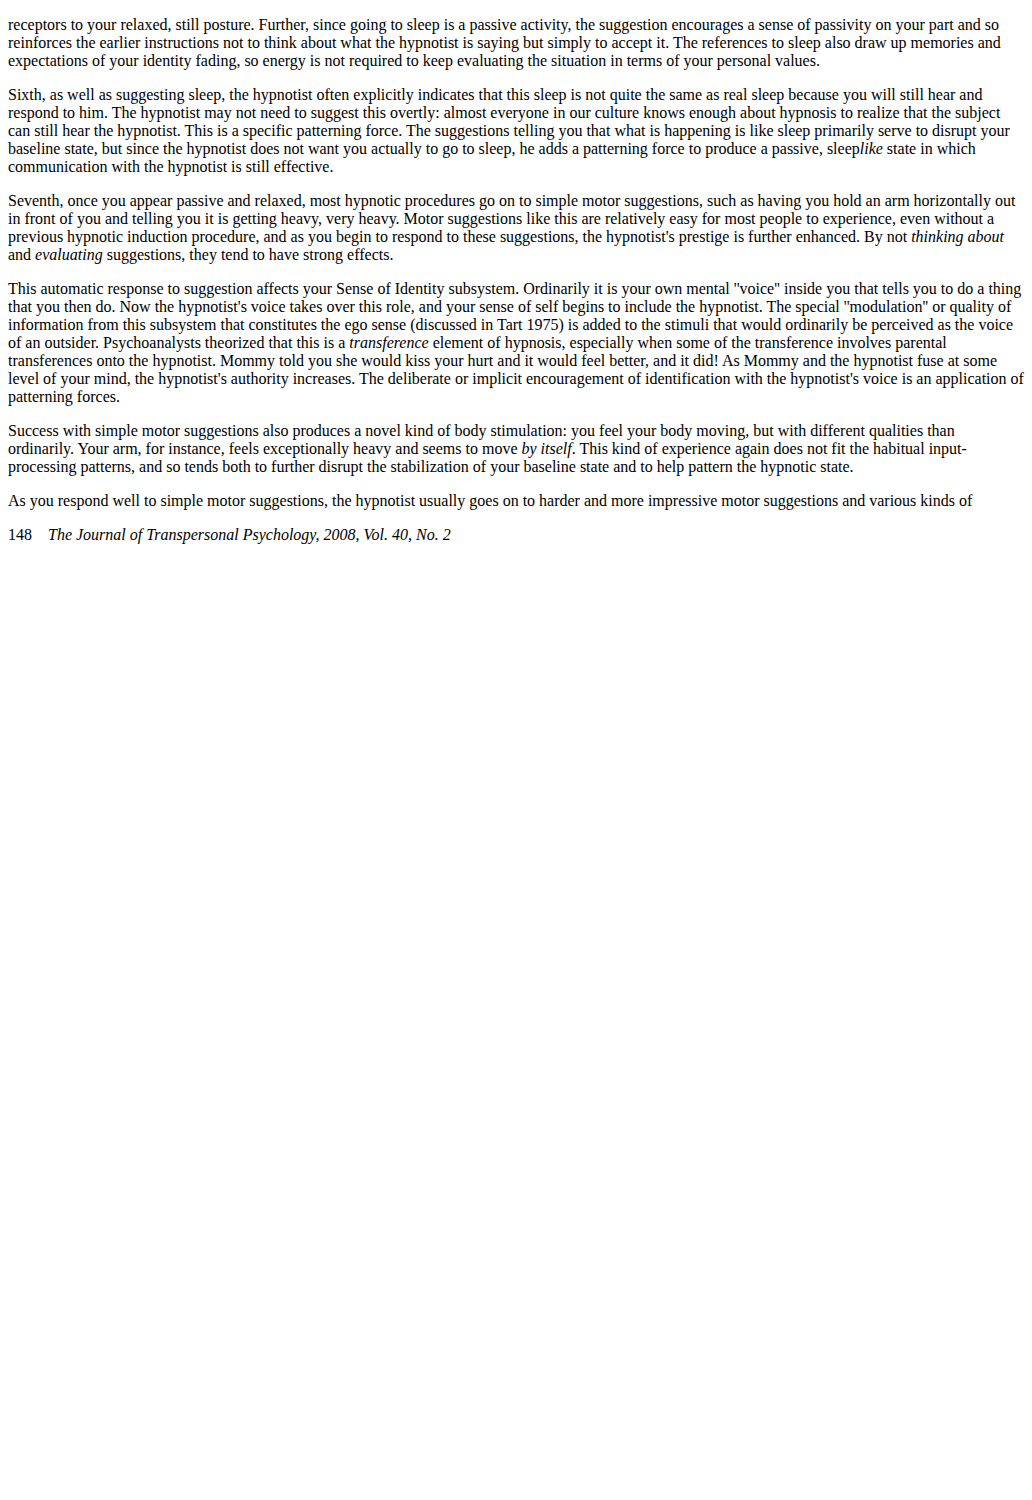receptors to your relaxed, still posture. Further, since going to sleep is a passive activity, the suggestion encourages a sense of passivity on your part and so reinforces the earlier instructions not to think about what the hypnotist is saying but simply to accept it. The references to sleep also draw up memories and expectations of your identity fading, so energy is not required to keep evaluating the situation in terms of your personal values.
Sixth, as well as suggesting sleep, the hypnotist often explicitly indicates that this sleep is not quite the same as real sleep because you will still hear and respond to him. The hypnotist may not need to suggest this overtly: almost everyone in our culture knows enough about hypnosis to realize that the subject can still hear the hypnotist. This is a specific patterning force. The suggestions telling you that what is happening is like sleep primarily serve to disrupt your baseline state, but since the hypnotist does not want you actually to go to sleep, he adds a patterning force to produce a passive, sleeplike state in which communication with the hypnotist is still effective.
Seventh, once you appear passive and relaxed, most hypnotic procedures go on to simple motor suggestions, such as having you hold an arm horizontally out in front of you and telling you it is getting heavy, very heavy. Motor suggestions like this are relatively easy for most people to experience, even without a previous hypnotic induction procedure, and as you begin to respond to these suggestions, the hypnotist's prestige is further enhanced. By not thinking about and evaluating suggestions, they tend to have strong effects.
This automatic response to suggestion affects your Sense of Identity subsystem. Ordinarily it is your own mental ''voice'' inside you that tells you to do a thing that you then do. Now the hypnotist's voice takes over this role, and your sense of self begins to include the hypnotist. The special ''modulation'' or quality of information from this subsystem that constitutes the ego sense (discussed in Tart 1975) is added to the stimuli that would ordinarily be perceived as the voice of an outsider. Psychoanalysts theorized that this is a transference element of hypnosis, especially when some of the transference involves parental transferences onto the hypnotist. Mommy told you she would kiss your hurt and it would feel better, and it did! As Mommy and the hypnotist fuse at some level of your mind, the hypnotist's authority increases. The deliberate or implicit encouragement of identification with the hypnotist's voice is an application of patterning forces.
Success with simple motor suggestions also produces a novel kind of body stimulation: you feel your body moving, but with different qualities than ordinarily. Your arm, for instance, feels exceptionally heavy and seems to move by itself. This kind of experience again does not fit the habitual input-processing patterns, and so tends both to further disrupt the stabilization of your baseline state and to help pattern the hypnotic state.
As you respond well to simple motor suggestions, the hypnotist usually goes on to harder and more impressive motor suggestions and various kinds of
148 The Journal of Transpersonal Psychology, 2008, Vol. 40, No. 2